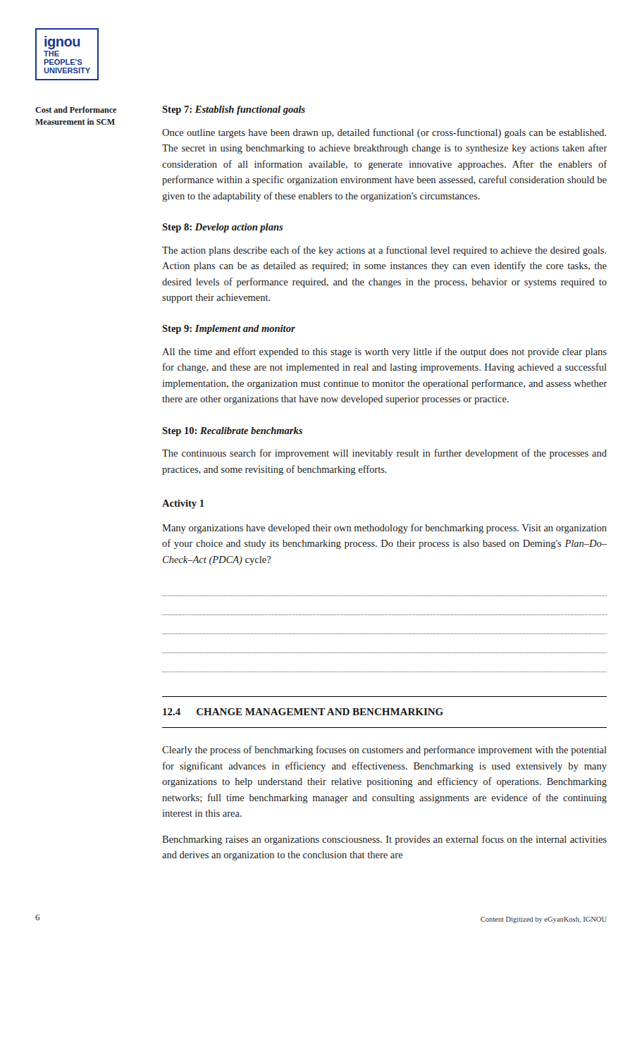ignou THE PEOPLE'S
UNIVERSITY
Cost and Performance Measurement in SCM
Step 7: Establish functional goals
Once outline targets have been drawn up, detailed functional (or cross-functional) goals can be established. The secret in using benchmarking to achieve breakthrough change is to synthesize key actions taken after consideration of all information available, to generate innovative approaches. After the enablers of performance within a specific organization environment have been assessed, careful consideration should be given to the adaptability of these enablers to the organization's circumstances.
Step 8: Develop action plans
The action plans describe each of the key actions at a functional level required to achieve the desired goals. Action plans can be as detailed as required; in some instances they can even identify the core tasks, the desired levels of performance required, and the changes in the process, behavior or systems required to support their achievement.
Step 9: Implement and monitor
All the time and effort expended to this stage is worth very little if the output does not provide clear plans for change, and these are not implemented in real and lasting improvements. Having achieved a successful implementation, the organization must continue to monitor the operational performance, and assess whether there are other organizations that have now developed superior processes or practice.
Step 10: Recalibrate benchmarks
The continuous search for improvement will inevitably result in further development of the processes and practices, and some revisiting of benchmarking efforts.
Activity 1
Many organizations have developed their own methodology for benchmarking process. Visit an organization of your choice and study its benchmarking process. Do their process is also based on Deming's Plan–Do–Check–Act (PDCA) cycle?
12.4
CHANGE MANAGEMENT AND BENCHMARKING
Clearly the process of benchmarking focuses on customers and performance improvement with the potential for significant advances in efficiency and effectiveness. Benchmarking is used extensively by many organizations to help understand their relative positioning and efficiency of operations. Benchmarking networks; full time benchmarking manager and consulting assignments are evidence of the continuing interest in this area.
Benchmarking raises an organizations consciousness. It provides an external focus on the internal activities and derives an organization to the conclusion that there are
6
Content Digitized by eGyanKosh, IGNOU